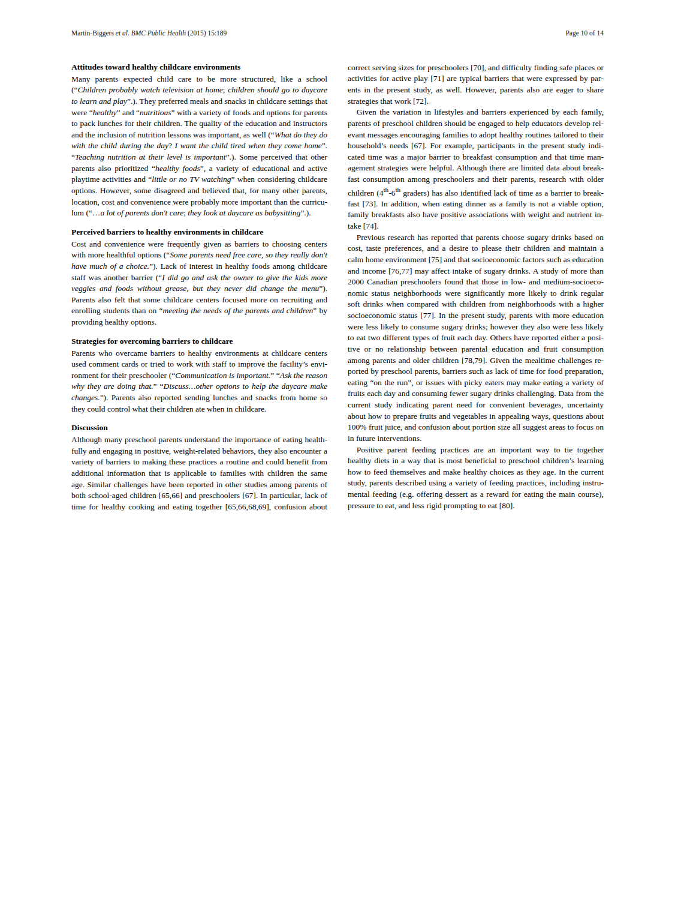Martin-Biggers et al. BMC Public Health (2015) 15:189
Page 10 of 14
Attitudes toward healthy childcare environments
Many parents expected child care to be more structured, like a school (“Children probably watch television at home; children should go to daycare to learn and play”.). They preferred meals and snacks in childcare settings that were “healthy” and “nutritious” with a variety of foods and options for parents to pack lunches for their children. The quality of the education and instructors and the inclusion of nutrition lessons was important, as well (“What do they do with the child during the day? I want the child tired when they come home”. “Teaching nutrition at their level is important”.). Some perceived that other parents also prioritized “healthy foods”, a variety of educational and active playtime activities and “little or no TV watching” when considering childcare options. However, some disagreed and believed that, for many other parents, location, cost and convenience were probably more important than the curriculum (“…a lot of parents don't care; they look at daycare as babysitting”.).
Perceived barriers to healthy environments in childcare
Cost and convenience were frequently given as barriers to choosing centers with more healthful options (“Some parents need free care, so they really don't have much of a choice.”). Lack of interest in healthy foods among childcare staff was another barrier (“I did go and ask the owner to give the kids more veggies and foods without grease, but they never did change the menu”). Parents also felt that some childcare centers focused more on recruiting and enrolling students than on “meeting the needs of the parents and children” by providing healthy options.
Strategies for overcoming barriers to childcare
Parents who overcame barriers to healthy environments at childcare centers used comment cards or tried to work with staff to improve the facility’s environment for their preschooler (“Communication is important.” “Ask the reason why they are doing that.” “Discuss…other options to help the daycare make changes.”). Parents also reported sending lunches and snacks from home so they could control what their children ate when in childcare.
Discussion
Although many preschool parents understand the importance of eating healthfully and engaging in positive, weight-related behaviors, they also encounter a variety of barriers to making these practices a routine and could benefit from additional information that is applicable to families with children the same age. Similar challenges have been reported in other studies among parents of both school-aged children [65,66] and preschoolers [67]. In particular, lack of time for healthy cooking and eating together [65,66,68,69], confusion about correct serving sizes for preschoolers [70], and difficulty finding safe places or activities for active play [71] are typical barriers that were expressed by parents in the present study, as well. However, parents also are eager to share strategies that work [72].
Given the variation in lifestyles and barriers experienced by each family, parents of preschool children should be engaged to help educators develop relevant messages encouraging families to adopt healthy routines tailored to their household’s needs [67]. For example, participants in the present study indicated time was a major barrier to breakfast consumption and that time management strategies were helpful. Although there are limited data about breakfast consumption among preschoolers and their parents, research with older children (4th-6th graders) has also identified lack of time as a barrier to breakfast [73]. In addition, when eating dinner as a family is not a viable option, family breakfasts also have positive associations with weight and nutrient intake [74].
Previous research has reported that parents choose sugary drinks based on cost, taste preferences, and a desire to please their children and maintain a calm home environment [75] and that socioeconomic factors such as education and income [76,77] may affect intake of sugary drinks. A study of more than 2000 Canadian preschoolers found that those in low- and medium-socioeconomic status neighborhoods were significantly more likely to drink regular soft drinks when compared with children from neighborhoods with a higher socioeconomic status [77]. In the present study, parents with more education were less likely to consume sugary drinks; however they also were less likely to eat two different types of fruit each day. Others have reported either a positive or no relationship between parental education and fruit consumption among parents and older children [78,79]. Given the mealtime challenges reported by preschool parents, barriers such as lack of time for food preparation, eating “on the run”, or issues with picky eaters may make eating a variety of fruits each day and consuming fewer sugary drinks challenging. Data from the current study indicating parent need for convenient beverages, uncertainty about how to prepare fruits and vegetables in appealing ways, questions about 100% fruit juice, and confusion about portion size all suggest areas to focus on in future interventions.
Positive parent feeding practices are an important way to tie together healthy diets in a way that is most beneficial to preschool children’s learning how to feed themselves and make healthy choices as they age. In the current study, parents described using a variety of feeding practices, including instrumental feeding (e.g. offering dessert as a reward for eating the main course), pressure to eat, and less rigid prompting to eat [80].